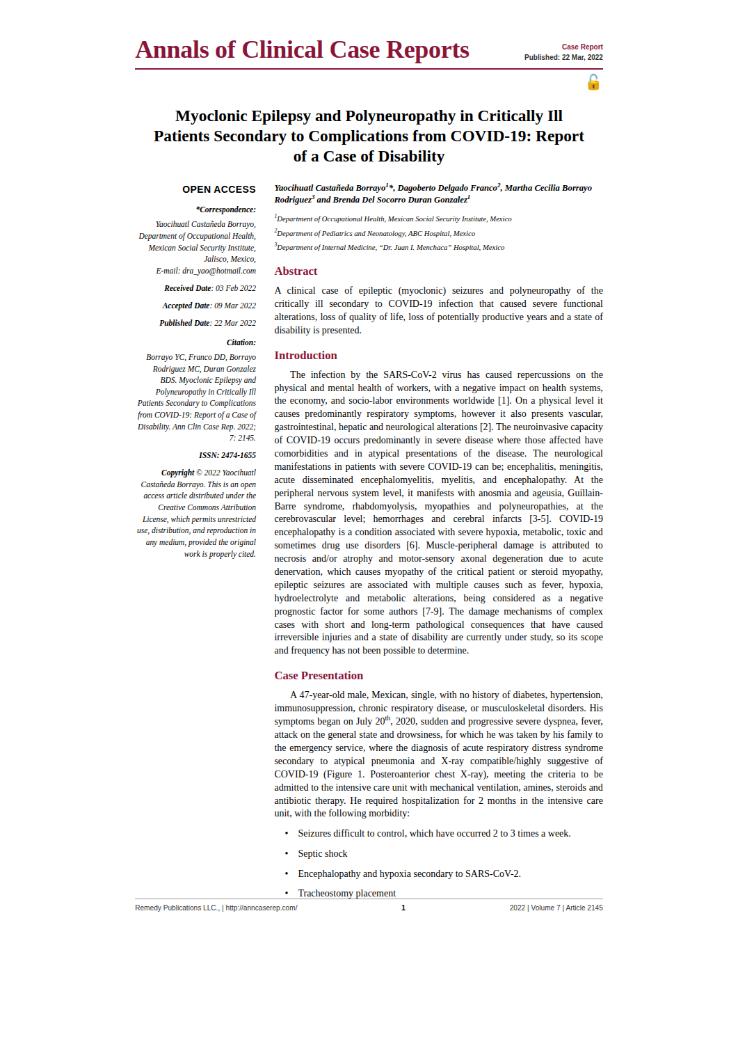Annals of Clinical Case Reports
Case Report
Published: 22 Mar, 2022
🔓
Myoclonic Epilepsy and Polyneuropathy in Critically Ill Patients Secondary to Complications from COVID-19: Report of a Case of Disability
OPEN ACCESS
*Correspondence:
Yaocihuatl Castañeda Borrayo,
Department of Occupational Health,
Mexican Social Security Institute,
Jalisco, Mexico,
E-mail: dra_yao@hotmail.com
Received Date: 03 Feb 2022
Accepted Date: 09 Mar 2022
Published Date: 22 Mar 2022
Citation:
Borrayo YC, Franco DD, Borrayo Rodriguez MC, Duran Gonzalez BDS. Myoclonic Epilepsy and Polyneuropathy in Critically Ill Patients Secondary to Complications from COVID-19: Report of a Case of Disability. Ann Clin Case Rep. 2022; 7: 2145.
ISSN: 2474-1655
Copyright © 2022 Yaocihuatl Castañeda Borrayo. This is an open access article distributed under the Creative Commons Attribution License, which permits unrestricted use, distribution, and reproduction in any medium, provided the original work is properly cited.
Yaocihuatl Castañeda Borrayo1*, Dagoberto Delgado Franco2, Martha Cecilia Borrayo Rodriguez3 and Brenda Del Socorro Duran Gonzalez1
1Department of Occupational Health, Mexican Social Security Institute, Mexico
2Department of Pediatrics and Neonatology, ABC Hospital, Mexico
3Department of Internal Medicine, “Dr. Juan I. Menchaca” Hospital, Mexico
Abstract
A clinical case of epileptic (myoclonic) seizures and polyneuropathy of the critically ill secondary to COVID-19 infection that caused severe functional alterations, loss of quality of life, loss of potentially productive years and a state of disability is presented.
Introduction
The infection by the SARS-CoV-2 virus has caused repercussions on the physical and mental health of workers, with a negative impact on health systems, the economy, and socio-labor environments worldwide [1]. On a physical level it causes predominantly respiratory symptoms, however it also presents vascular, gastrointestinal, hepatic and neurological alterations [2]. The neuroinvasive capacity of COVID-19 occurs predominantly in severe disease where those affected have comorbidities and in atypical presentations of the disease. The neurological manifestations in patients with severe COVID-19 can be; encephalitis, meningitis, acute disseminated encephalomyelitis, myelitis, and encephalopathy. At the peripheral nervous system level, it manifests with anosmia and ageusia, Guillain-Barre syndrome, rhabdomyolysis, myopathies and polyneuropathies, at the cerebrovascular level; hemorrhages and cerebral infarcts [3-5]. COVID-19 encephalopathy is a condition associated with severe hypoxia, metabolic, toxic and sometimes drug use disorders [6]. Muscle-peripheral damage is attributed to necrosis and/or atrophy and motor-sensory axonal degeneration due to acute denervation, which causes myopathy of the critical patient or steroid myopathy, epileptic seizures are associated with multiple causes such as fever, hypoxia, hydroelectrolyte and metabolic alterations, being considered as a negative prognostic factor for some authors [7-9]. The damage mechanisms of complex cases with short and long-term pathological consequences that have caused irreversible injuries and a state of disability are currently under study, so its scope and frequency has not been possible to determine.
Case Presentation
A 47-year-old male, Mexican, single, with no history of diabetes, hypertension, immunosuppression, chronic respiratory disease, or musculoskeletal disorders. His symptoms began on July 20th, 2020, sudden and progressive severe dyspnea, fever, attack on the general state and drowsiness, for which he was taken by his family to the emergency service, where the diagnosis of acute respiratory distress syndrome secondary to atypical pneumonia and X-ray compatible/highly suggestive of COVID-19 (Figure 1. Posteroanterior chest X-ray), meeting the criteria to be admitted to the intensive care unit with mechanical ventilation, amines, steroids and antibiotic therapy. He required hospitalization for 2 months in the intensive care unit, with the following morbidity:
Seizures difficult to control, which have occurred 2 to 3 times a week.
Septic shock
Encephalopathy and hypoxia secondary to SARS-CoV-2.
Tracheostomy placement
Remedy Publications LLC., | http://anncaserep.com/
1
2022 | Volume 7 | Article 2145